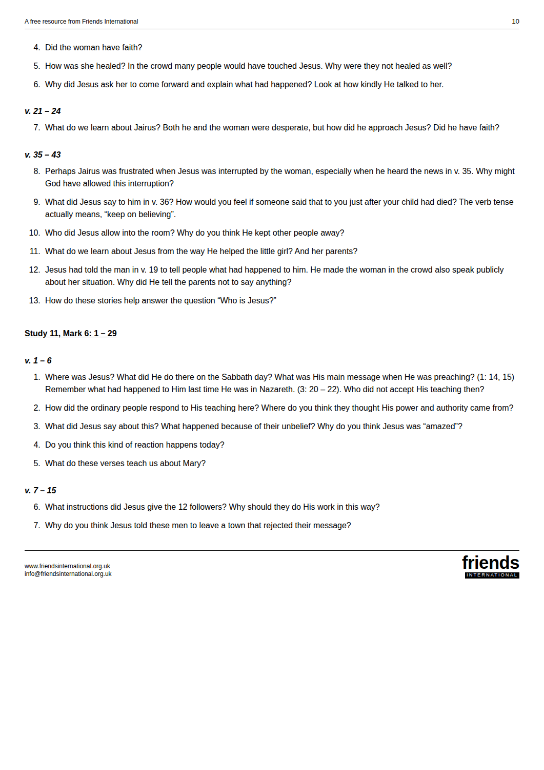A free resource from Friends International 10
Did the woman have faith?
How was she healed? In the crowd many people would have touched Jesus. Why were they not healed as well?
Why did Jesus ask her to come forward and explain what had happened? Look at how kindly He talked to her.
v. 21 – 24
What do we learn about Jairus? Both he and the woman were desperate, but how did he approach Jesus? Did he have faith?
v. 35 – 43
Perhaps Jairus was frustrated when Jesus was interrupted by the woman, especially when he heard the news in v. 35. Why might God have allowed this interruption?
What did Jesus say to him in v. 36? How would you feel if someone said that to you just after your child had died? The verb tense actually means, “keep on believing”.
Who did Jesus allow into the room? Why do you think He kept other people away?
What do we learn about Jesus from the way He helped the little girl? And her parents?
Jesus had told the man in v. 19 to tell people what had happened to him. He made the woman in the crowd also speak publicly about her situation. Why did He tell the parents not to say anything?
How do these stories help answer the question “Who is Jesus?”
Study 11, Mark 6: 1 – 29
v. 1 – 6
Where was Jesus? What did He do there on the Sabbath day? What was His main message when He was preaching? (1: 14, 15) Remember what had happened to Him last time He was in Nazareth. (3: 20 – 22). Who did not accept His teaching then?
How did the ordinary people respond to His teaching here? Where do you think they thought His power and authority came from?
What did Jesus say about this? What happened because of their unbelief? Why do you think Jesus was “amazed”?
Do you think this kind of reaction happens today?
What do these verses teach us about Mary?
v. 7 – 15
What instructions did Jesus give the 12 followers? Why should they do His work in this way?
Why do you think Jesus told these men to leave a town that rejected their message?
www.friendsinternational.org.uk
info@friendsinternational.org.uk
friends
INTERNATIONAL